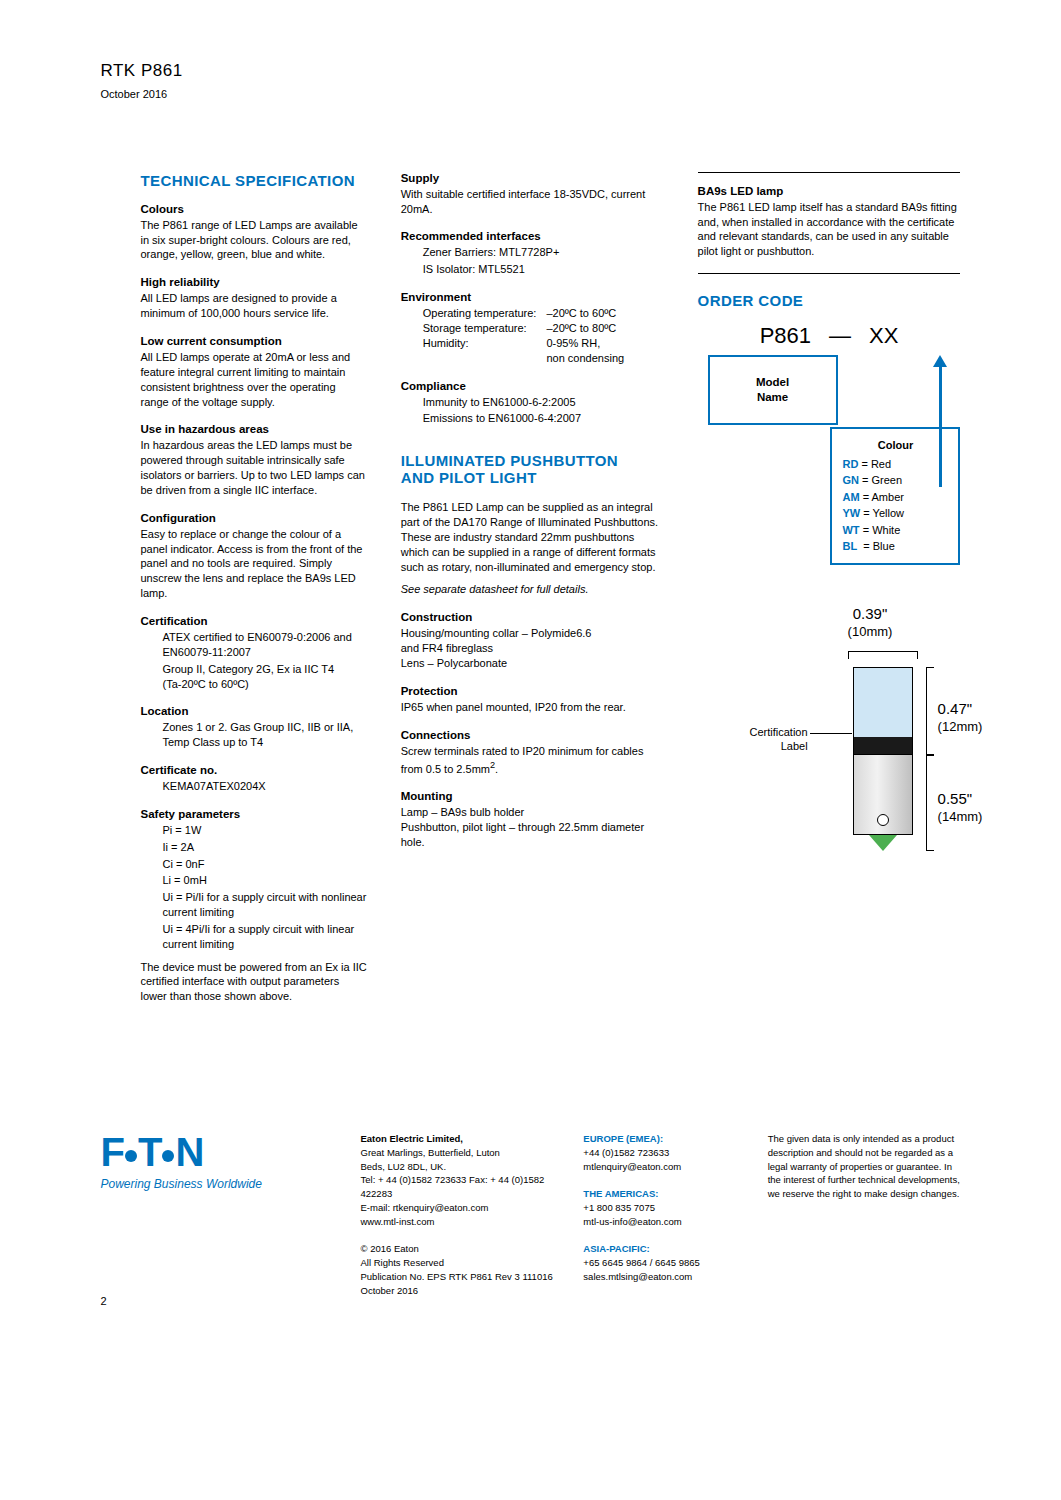RTK P861
October 2016
Technical Specification
Colours
The P861 range of LED Lamps are available in six super-bright colours. Colours are red, orange, yellow, green, blue and white.
High reliability
All LED lamps are designed to provide a minimum of 100,000 hours service life.
Low current consumption
All LED lamps operate at 20mA or less and feature integral current limiting to maintain consistent brightness over the operating range of the voltage supply.
Use in hazardous areas
In hazardous areas the LED lamps must be powered through suitable intrinsically safe isolators or barriers. Up to two LED lamps can be driven from a single IIC interface.
Configuration
Easy to replace or change the colour of a panel indicator. Access is from the front of the panel and no tools are required. Simply unscrew the lens and replace the BA9s LED lamp.
Certification
ATEX certified to EN60079-0:2006 and EN60079-11:2007
Group II, Category 2G, Ex ia IIC T4
(Ta-20ºC to 60ºC)
Location
Zones 1 or 2. Gas Group IIC, IIB or IIA, Temp Class up to T4
Certificate no.
KEMA07ATEX0204X
Safety parameters
Pi = 1W
Ii = 2A
Ci = 0nF
Li = 0mH
Ui = Pi/Ii for a supply circuit with nonlinear current limiting
Ui = 4Pi/Ii for a supply circuit with linear current limiting
The device must be powered from an Ex ia IIC certified interface with output parameters lower than those shown above.
Supply
With suitable certified interface 18-35VDC, current 20mA.
Recommended interfaces
Zener Barriers: MTL7728P+
IS Isolator: MTL5521
Environment
| Operating temperature: | –20ºC to 60ºC |
| Storage temperature: | –20ºC to 80ºC |
| Humidity: | 0-95% RH, non condensing |
Compliance
Immunity to EN61000-6-2:2005
Emissions to EN61000-6-4:2007
Illuminated Pushbutton
and Pilot Light
The P861 LED Lamp can be supplied as an integral part of the DA170 Range of Illuminated Pushbuttons. These are industry standard 22mm pushbuttons which can be supplied in a range of different formats such as rotary, non-illuminated and emergency stop.
See separate datasheet for full details.
Construction
Housing/mounting collar – Polymide6.6
and FR4 fibreglass
Lens – Polycarbonate
Protection
IP65 when panel mounted, IP20 from the rear.
Connections
Screw terminals rated to IP20 minimum for cables from 0.5 to 2.5mm2.
Mounting
Lamp – BA9s bulb holder
Pushbutton, pilot light – through 22.5mm diameter hole.
BA9s LED lamp
The P861 LED lamp itself has a standard BA9s fitting and, when installed in accordance with the certificate and relevant standards, can be used in any suitable pilot light or pushbutton.
Order Code
P861 — XX
Model
Name
Colour
RD = Red
GN = Green
AM = Amber
YW = Yellow
WT = White
BL = Blue
0.39"
(10mm)
Certification
Label
0.47"
(12mm)
0.55"
(14mm)
F T N
Powering Business Worldwide
Eaton Electric Limited,
Great Marlings, Butterfield, Luton
Beds, LU2 8DL, UK.
Tel: + 44 (0)1582 723633 Fax: + 44 (0)1582 422283
E-mail: rtkenquiry@eaton.com
www.mtl-inst.com
© 2016 Eaton
All Rights Reserved
Publication No. EPS RTK P861 Rev 3 111016
October 2016
EUROPE (EMEA):
+44 (0)1582 723633
mtlenquiry@eaton.com
THE AMERICAS:
+1 800 835 7075
mtl-us-info@eaton.com
ASIA-PACIFIC:
+65 6645 9864 / 6645 9865
sales.mtlsing@eaton.com
The given data is only intended as a product description and should not be regarded as a legal warranty of properties or guarantee. In the interest of further technical developments, we reserve the right to make design changes.
2